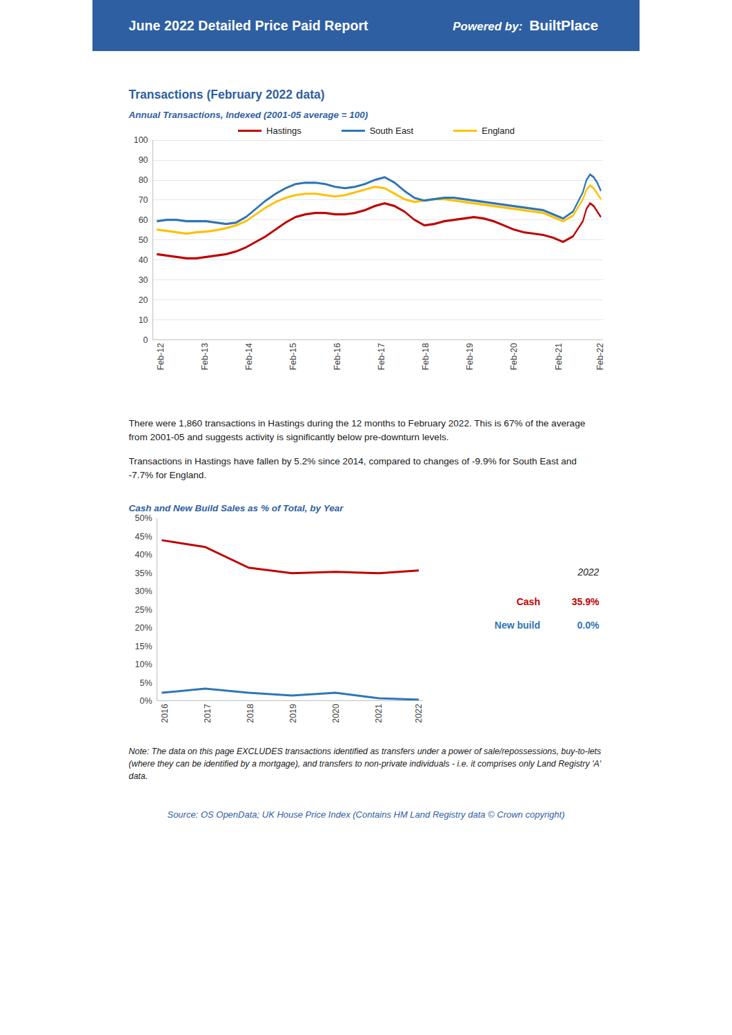June 2022 Detailed Price Paid Report
Powered by: BuiltPlace
Transactions (February 2022 data)
Annual Transactions, Indexed (2001-05 average = 100)
Hastings
South East
England
100 90 80 70 60 50 40 30 20 10 0
Feb-12 Feb-13 Feb-14 Feb-15 Feb-16 Feb-17 Feb-18 Feb-19 Feb-20 Feb-21 Feb-22
There were 1,860 transactions in Hastings during the 12 months to February 2022. This is 67% of the average from 2001-05 and suggests activity is significantly below pre-downturn levels.
Transactions in Hastings have fallen by 5.2% since 2014, compared to changes of -9.9% for South East and -7.7% for England.
Cash and New Build Sales as % of Total, by Year
50% 45% 40% 35% 30% 25% 20% 15% 10% 5% 0%
2016 2017 2018 2019 2020 2021 2022
2022
| Cash | 35.9% |
| New build | 0.0% |
Note: The data on this page EXCLUDES transactions identified as transfers under a power of sale/repossessions, buy-to-lets (where they can be identified by a mortgage), and transfers to non-private individuals - i.e. it comprises only Land Registry 'A' data.
Source: OS OpenData; UK House Price Index (Contains HM Land Registry data © Crown copyright)